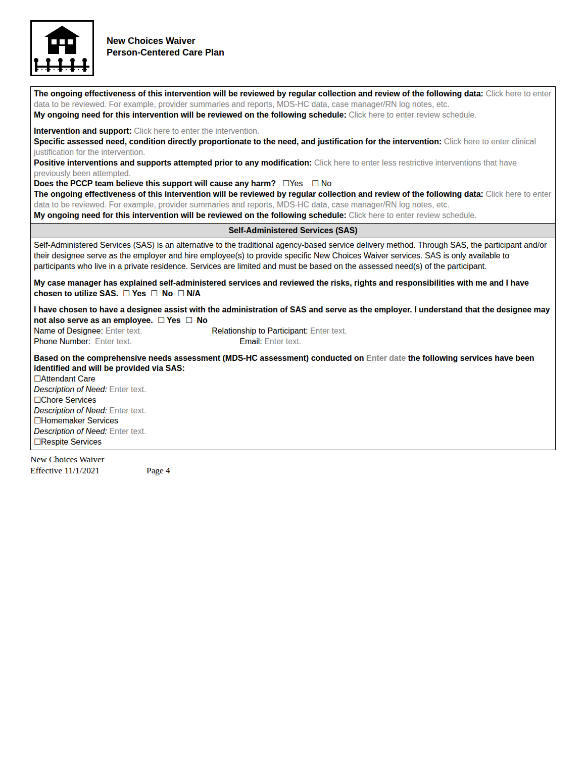New Choices Waiver
Person-Centered Care Plan
| The ongoing effectiveness of this intervention will be reviewed by regular collection and review of the following data: Click here to enter data to be reviewed. For example, provider summaries and reports, MDS-HC data, case manager/RN log notes, etc. My ongoing need for this intervention will be reviewed on the following schedule: Click here to enter review schedule. Intervention and support: Click here to enter the intervention. Specific assessed need, condition directly proportionate to the need, and justification for the intervention: Click here to enter clinical justification for the intervention. Positive interventions and supports attempted prior to any modification: Click here to enter less restrictive interventions that have previously been attempted. Does the PCCP team believe this support will cause any harm? ☐ Yes ☐ No The ongoing effectiveness of this intervention will be reviewed by regular collection and review of the following data: Click here to enter data to be reviewed. For example, provider summaries and reports, MDS-HC data, case manager/RN log notes, etc. My ongoing need for this intervention will be reviewed on the following schedule: Click here to enter review schedule. |
| Self-Administered Services (SAS) |
| Self-Administered Services (SAS) is an alternative to the traditional agency-based service delivery method. Through SAS, the participant and/or their designee serve as the employer and hire employee(s) to provide specific New Choices Waiver services. SAS is only available to participants who live in a private residence. Services are limited and must be based on the assessed need(s) of the participant. My case manager has explained self-administered services and reviewed the risks, rights and responsibilities with me and I have chosen to utilize SAS. ☐ Yes ☐ No ☐ N/A I have chosen to have a designee assist with the administration of SAS and serve as the employer. I understand that the designee may not also serve as an employee. ☐ Yes ☐ No Name of Designee: Enter text. Relationship to Participant: Enter text. Phone Number: Enter text. Email: Enter text. Based on the comprehensive needs assessment (MDS-HC assessment) conducted on Enter date the following services have been identified and will be provided via SAS: ☐ Attendant Care Description of Need: Enter text. ☐ Chore Services Description of Need: Enter text. ☐ Homemaker Services Description of Need: Enter text. ☐ Respite Services |
New Choices Waiver
Effective 11/1/2021
Page 4